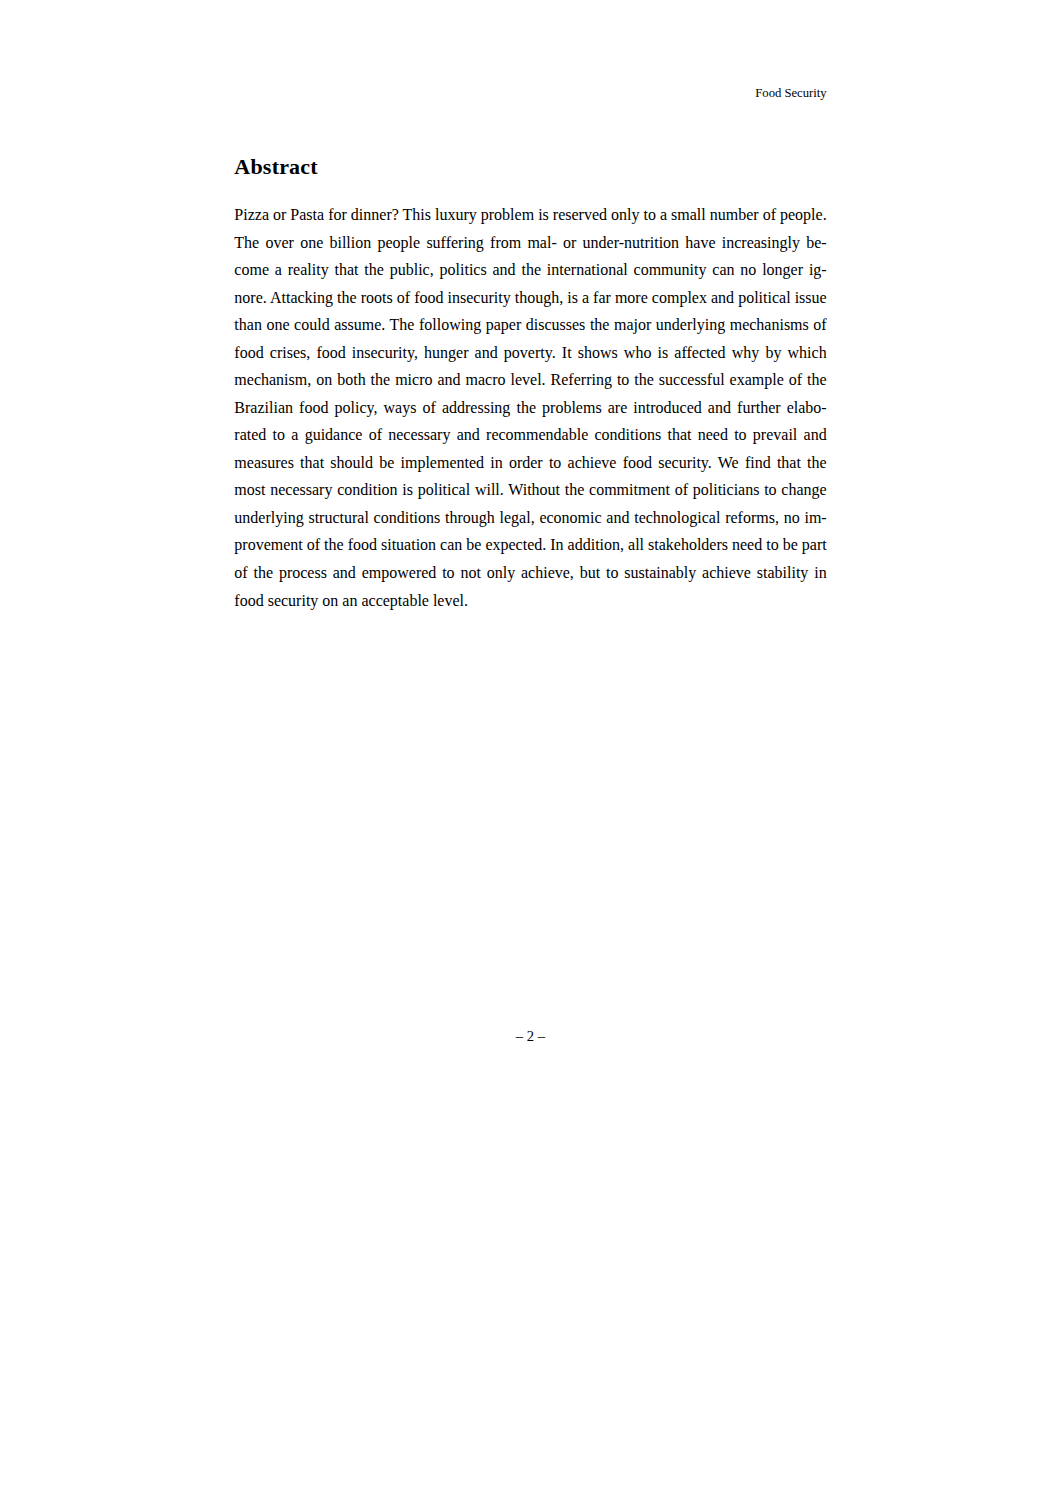Food Security
Abstract
Pizza or Pasta for dinner? This luxury problem is reserved only to a small number of people. The over one billion people suffering from mal- or under-nutrition have increasingly become a reality that the public, politics and the international community can no longer ignore. Attacking the roots of food insecurity though, is a far more complex and political issue than one could assume. The following paper discusses the major underlying mechanisms of food crises, food insecurity, hunger and poverty. It shows who is affected why by which mechanism, on both the micro and macro level. Referring to the successful example of the Brazilian food policy, ways of addressing the problems are introduced and further elaborated to a guidance of necessary and recommendable conditions that need to prevail and measures that should be implemented in order to achieve food security. We find that the most necessary condition is political will. Without the commitment of politicians to change underlying structural conditions through legal, economic and technological reforms, no improvement of the food situation can be expected. In addition, all stakeholders need to be part of the process and empowered to not only achieve, but to sustainably achieve stability in food security on an acceptable level.
– 2 –